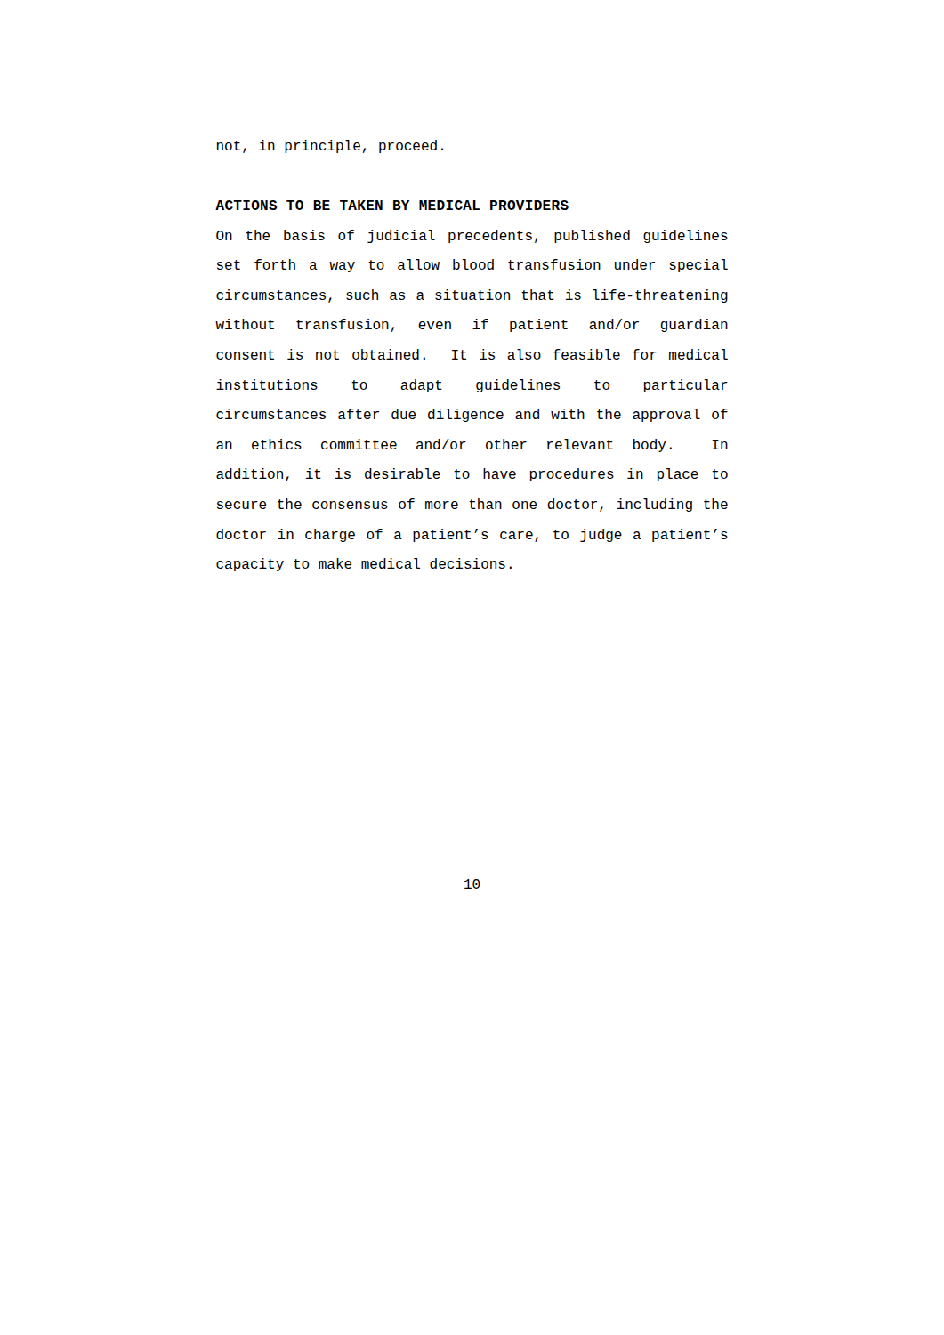not, in principle, proceed.
ACTIONS TO BE TAKEN BY MEDICAL PROVIDERS
On the basis of judicial precedents, published guidelines set forth a way to allow blood transfusion under special circumstances, such as a situation that is life-threatening without transfusion, even if patient and/or guardian consent is not obtained. It is also feasible for medical institutions to adapt guidelines to particular circumstances after due diligence and with the approval of an ethics committee and/or other relevant body. In addition, it is desirable to have procedures in place to secure the consensus of more than one doctor, including the doctor in charge of a patient’s care, to judge a patient’s capacity to make medical decisions.
10